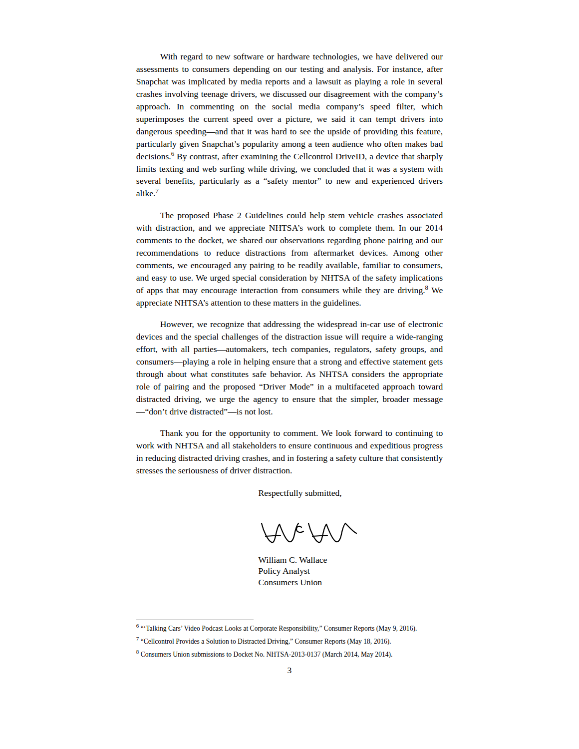With regard to new software or hardware technologies, we have delivered our assessments to consumers depending on our testing and analysis. For instance, after Snapchat was implicated by media reports and a lawsuit as playing a role in several crashes involving teenage drivers, we discussed our disagreement with the company’s approach. In commenting on the social media company’s speed filter, which superimposes the current speed over a picture, we said it can tempt drivers into dangerous speeding—and that it was hard to see the upside of providing this feature, particularly given Snapchat’s popularity among a teen audience who often makes bad decisions.6 By contrast, after examining the Cellcontrol DriveID, a device that sharply limits texting and web surfing while driving, we concluded that it was a system with several benefits, particularly as a “safety mentor” to new and experienced drivers alike.7
The proposed Phase 2 Guidelines could help stem vehicle crashes associated with distraction, and we appreciate NHTSA’s work to complete them. In our 2014 comments to the docket, we shared our observations regarding phone pairing and our recommendations to reduce distractions from aftermarket devices. Among other comments, we encouraged any pairing to be readily available, familiar to consumers, and easy to use. We urged special consideration by NHTSA of the safety implications of apps that may encourage interaction from consumers while they are driving.8 We appreciate NHTSA’s attention to these matters in the guidelines.
However, we recognize that addressing the widespread in-car use of electronic devices and the special challenges of the distraction issue will require a wide-ranging effort, with all parties—automakers, tech companies, regulators, safety groups, and consumers—playing a role in helping ensure that a strong and effective statement gets through about what constitutes safe behavior. As NHTSA considers the appropriate role of pairing and the proposed “Driver Mode” in a multifaceted approach toward distracted driving, we urge the agency to ensure that the simpler, broader message—“don’t drive distracted”—is not lost.
Thank you for the opportunity to comment. We look forward to continuing to work with NHTSA and all stakeholders to ensure continuous and expeditious progress in reducing distracted driving crashes, and in fostering a safety culture that consistently stresses the seriousness of driver distraction.
Respectfully submitted,
William C. Wallace
Policy Analyst
Consumers Union
6 “‘Talking Cars’ Video Podcast Looks at Corporate Responsibility,” Consumer Reports (May 9, 2016).
7 “Cellcontrol Provides a Solution to Distracted Driving,” Consumer Reports (May 18, 2016).
8 Consumers Union submissions to Docket No. NHTSA-2013-0137 (March 2014, May 2014).
3